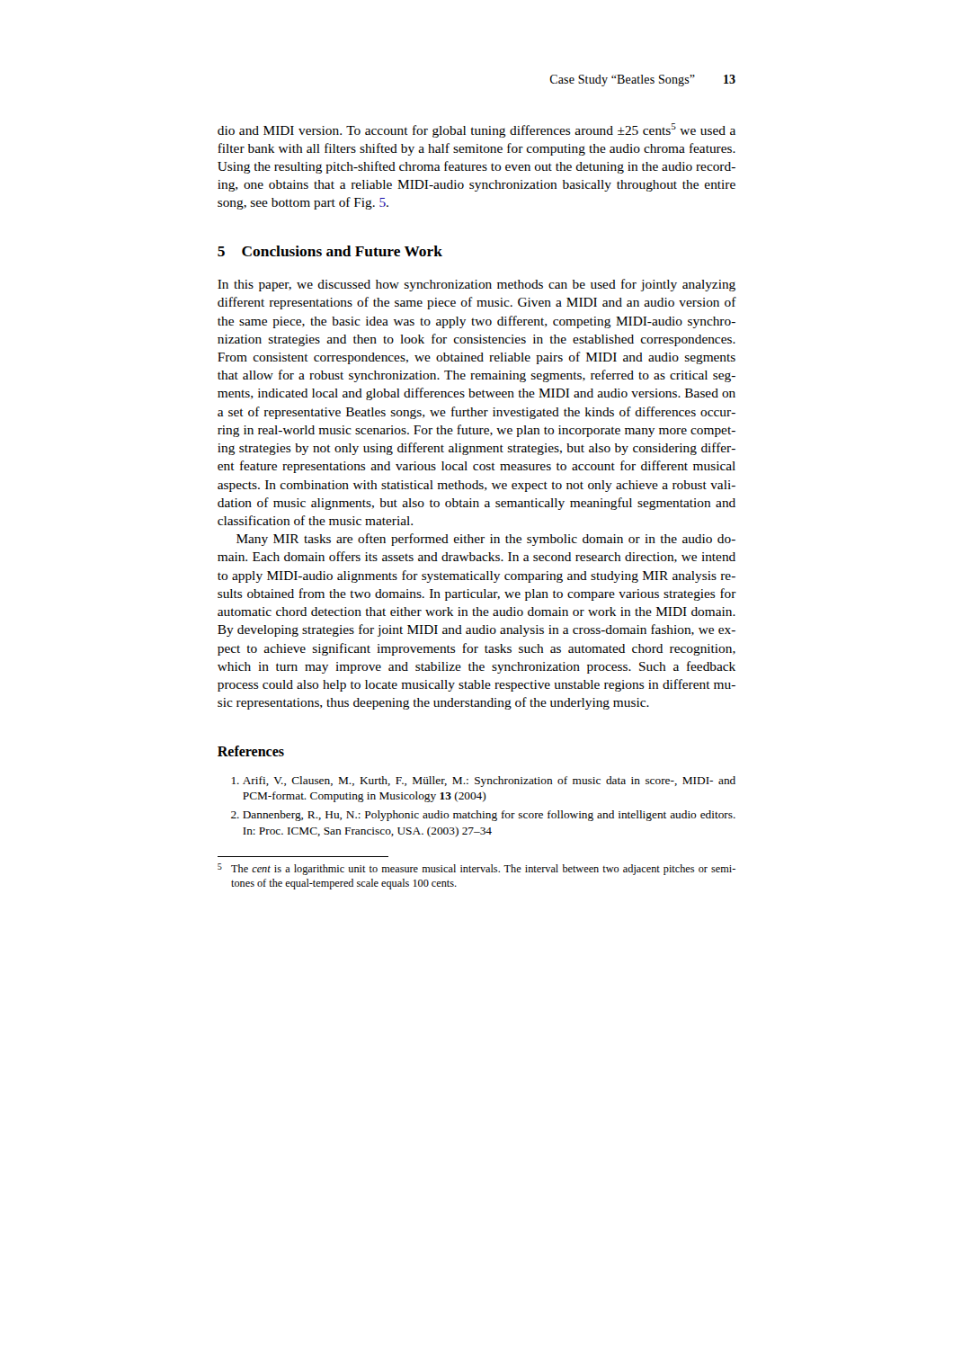Case Study “Beatles Songs”13
dio and MIDI version. To account for global tuning differences around ±25 cents5 we used a filter bank with all filters shifted by a half semitone for computing the audio chroma features. Using the resulting pitch-shifted chroma features to even out the detuning in the audio recording, one obtains that a reliable MIDI-audio synchronization basically throughout the entire song, see bottom part of Fig. 5.
5 Conclusions and Future Work
In this paper, we discussed how synchronization methods can be used for jointly analyzing different representations of the same piece of music. Given a MIDI and an audio version of the same piece, the basic idea was to apply two different, competing MIDI-audio synchronization strategies and then to look for consistencies in the established correspondences. From consistent correspondences, we obtained reliable pairs of MIDI and audio segments that allow for a robust synchronization. The remaining segments, referred to as critical segments, indicated local and global differences between the MIDI and audio versions. Based on a set of representative Beatles songs, we further investigated the kinds of differences occurring in real-world music scenarios. For the future, we plan to incorporate many more competing strategies by not only using different alignment strategies, but also by considering different feature representations and various local cost measures to account for different musical aspects. In combination with statistical methods, we expect to not only achieve a robust validation of music alignments, but also to obtain a semantically meaningful segmentation and classification of the music material.
Many MIR tasks are often performed either in the symbolic domain or in the audio domain. Each domain offers its assets and drawbacks. In a second research direction, we intend to apply MIDI-audio alignments for systematically comparing and studying MIR analysis results obtained from the two domains. In particular, we plan to compare various strategies for automatic chord detection that either work in the audio domain or work in the MIDI domain. By developing strategies for joint MIDI and audio analysis in a cross-domain fashion, we expect to achieve significant improvements for tasks such as automated chord recognition, which in turn may improve and stabilize the synchronization process. Such a feedback process could also help to locate musically stable respective unstable regions in different music representations, thus deepening the understanding of the underlying music.
References
Arifi, V., Clausen, M., Kurth, F., Müller, M.: Synchronization of music data in score-, MIDI- and PCM-format. Computing in Musicology 13 (2004)
Dannenberg, R., Hu, N.: Polyphonic audio matching for score following and intelligent audio editors. In: Proc. ICMC, San Francisco, USA. (2003) 27–34
5 The cent is a logarithmic unit to measure musical intervals. The interval between two adjacent pitches or semitones of the equal-tempered scale equals 100 cents.